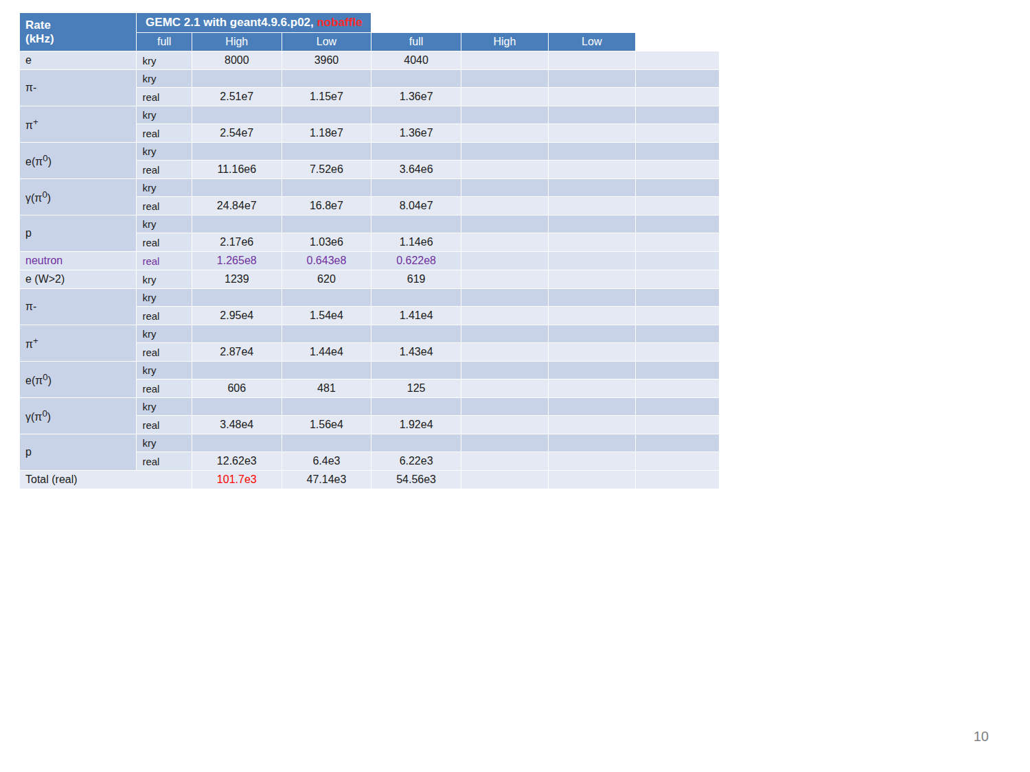| Rate (kHz) | GEMC 2.1 with geant4.9.6.p02, nobaffle | |
| --- | --- | --- |
| full | High | Low | full | High | Low |
| e | kry | 8000 | 3960 | 4040 | | | |
| π- | kry | | | | | | |
| real | 2.51e7 | 1.15e7 | 1.36e7 | | | |
| π + | kry | | | | | | |
| real | 2.54e7 | 1.18e7 | 1.36e7 | | | |
| e(π 0 ) | kry | | | | | | |
| real | 11.16e6 | 7.52e6 | 3.64e6 | | | |
| γ(π 0 ) | kry | | | | | | |
| real | 24.84e7 | 16.8e7 | 8.04e7 | | | |
| p | kry | | | | | | |
| real | 2.17e6 | 1.03e6 | 1.14e6 | | | |
| neutron | real | 1.265e8 | 0.643e8 | 0.622e8 | | | |
| e (W>2) | kry | 1239 | 620 | 619 | | | |
| π- | kry | | | | | | |
| real | 2.95e4 | 1.54e4 | 1.41e4 | | | |
| π + | kry | | | | | | |
| real | 2.87e4 | 1.44e4 | 1.43e4 | | | |
| e(π 0 ) | kry | | | | | | |
| real | 606 | 481 | 125 | | | |
| γ(π 0 ) | kry | | | | | | |
| real | 3.48e4 | 1.56e4 | 1.92e4 | | | |
| p | kry | | | | | | |
| real | 12.62e3 | 6.4e3 | 6.22e3 | | | |
| Total (real) | 101.7e3 | 47.14e3 | 54.56e3 | | | |
10